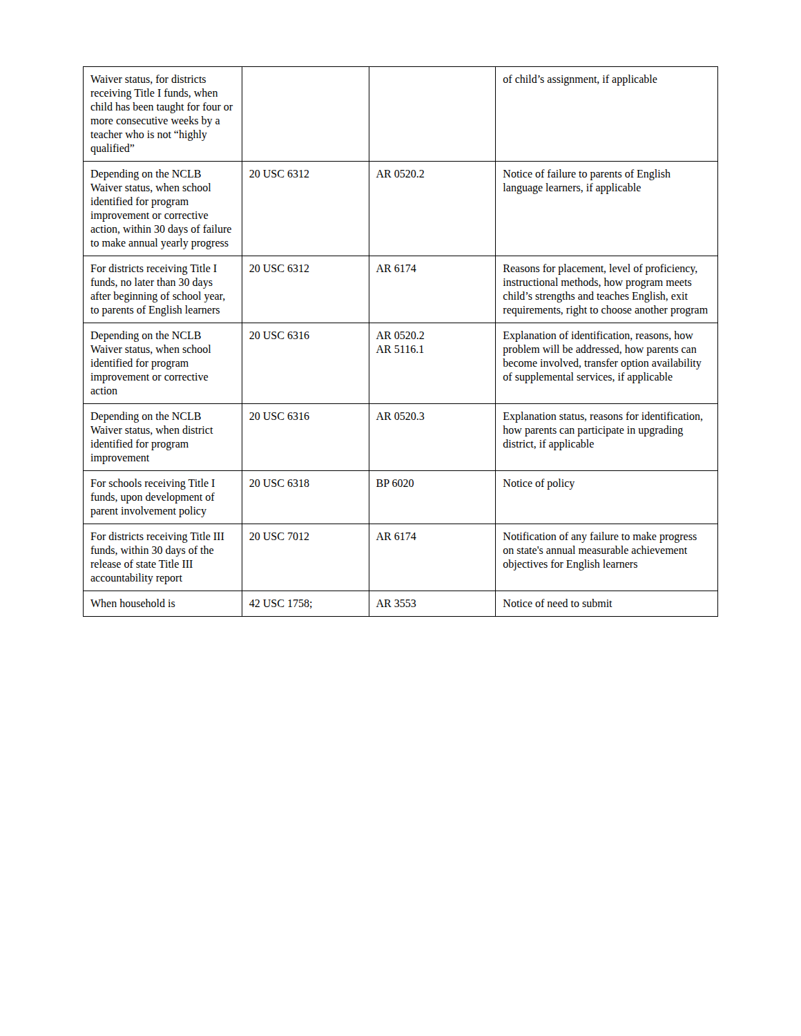| Waiver status, for districts receiving Title I funds, when child has been taught for four or more consecutive weeks by a teacher who is not “highly qualified” | | | of child’s assignment, if applicable |
| Depending on the NCLB Waiver status, when school identified for program improvement or corrective action, within 30 days of failure to make annual yearly progress | 20 USC 6312 | AR 0520.2 | Notice of failure to parents of English language learners, if applicable |
| For districts receiving Title I funds, no later than 30 days after beginning of school year, to parents of English learners | 20 USC 6312 | AR 6174 | Reasons for placement, level of proficiency, instructional methods, how program meets child’s strengths and teaches English, exit requirements, right to choose another program |
| Depending on the NCLB Waiver status, when school identified for program improvement or corrective action | 20 USC 6316 | AR 0520.2 AR 5116.1 | Explanation of identification, reasons, how problem will be addressed, how parents can become involved, transfer option availability of supplemental services, if applicable |
| Depending on the NCLB Waiver status, when district identified for program improvement | 20 USC 6316 | AR 0520.3 | Explanation status, reasons for identification, how parents can participate in upgrading district, if applicable |
| For schools receiving Title I funds, upon development of parent involvement policy | 20 USC 6318 | BP 6020 | Notice of policy |
| For districts receiving Title III funds, within 30 days of the release of state Title III accountability report | 20 USC 7012 | AR 6174 | Notification of any failure to make progress on state's annual measurable achievement objectives for English learners |
| When household is | 42 USC 1758; | AR 3553 | Notice of need to submit |